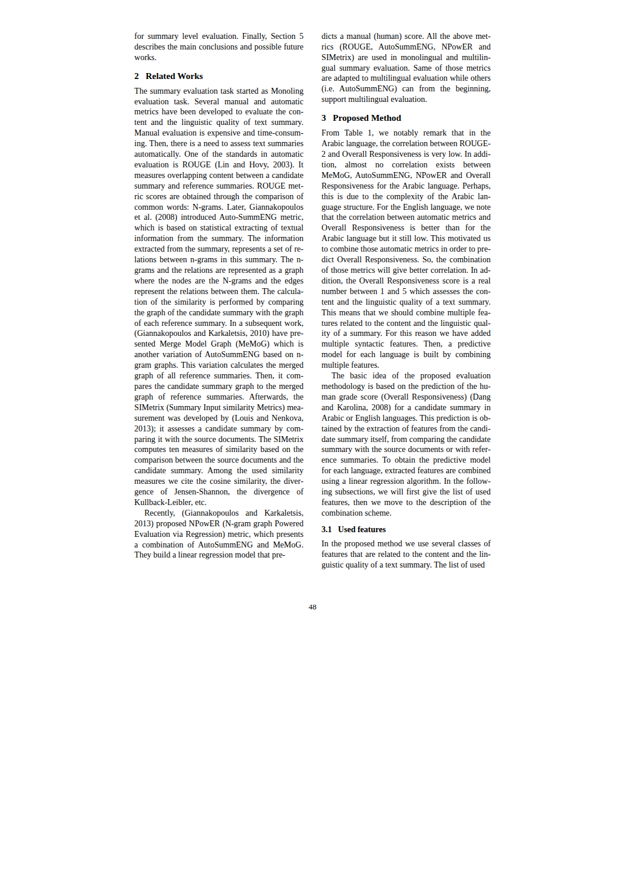for summary level evaluation. Finally, Section 5 describes the main conclusions and possible future works.
2 Related Works
The summary evaluation task started as Monoling evaluation task. Several manual and automatic metrics have been developed to evaluate the content and the linguistic quality of text summary. Manual evaluation is expensive and time-consuming. Then, there is a need to assess text summaries automatically. One of the standards in automatic evaluation is ROUGE (Lin and Hovy, 2003). It measures overlapping content between a candidate summary and reference summaries. ROUGE metric scores are obtained through the comparison of common words: N-grams. Later, Giannakopoulos et al. (2008) introduced Auto-SummENG metric, which is based on statistical extracting of textual information from the summary. The information extracted from the summary, represents a set of relations between n-grams in this summary. The n-grams and the relations are represented as a graph where the nodes are the N-grams and the edges represent the relations between them. The calculation of the similarity is performed by comparing the graph of the candidate summary with the graph of each reference summary. In a subsequent work, (Giannakopoulos and Karkaletsis, 2010) have presented Merge Model Graph (MeMoG) which is another variation of AutoSummENG based on n-gram graphs. This variation calculates the merged graph of all reference summaries. Then, it compares the candidate summary graph to the merged graph of reference summaries. Afterwards, the SIMetrix (Summary Input similarity Metrics) measurement was developed by (Louis and Nenkova, 2013); it assesses a candidate summary by comparing it with the source documents. The SIMetrix computes ten measures of similarity based on the comparison between the source documents and the candidate summary. Among the used similarity measures we cite the cosine similarity, the divergence of Jensen-Shannon, the divergence of Kullback-Leibler, etc.
Recently, (Giannakopoulos and Karkaletsis, 2013) proposed NPowER (N-gram graph Powered Evaluation via Regression) metric, which presents a combination of AutoSummENG and MeMoG. They build a linear regression model that pre-
dicts a manual (human) score. All the above metrics (ROUGE, AutoSummENG, NPowER and SIMetrix) are used in monolingual and multilingual summary evaluation. Same of those metrics are adapted to multilingual evaluation while others (i.e. AutoSummENG) can from the beginning, support multilingual evaluation.
3 Proposed Method
From Table 1, we notably remark that in the Arabic language, the correlation between ROUGE-2 and Overall Responsiveness is very low. In addition, almost no correlation exists between MeMoG, AutoSummENG, NPowER and Overall Responsiveness for the Arabic language. Perhaps, this is due to the complexity of the Arabic language structure. For the English language, we note that the correlation between automatic metrics and Overall Responsiveness is better than for the Arabic language but it still low. This motivated us to combine those automatic metrics in order to predict Overall Responsiveness. So, the combination of those metrics will give better correlation. In addition, the Overall Responsiveness score is a real number between 1 and 5 which assesses the content and the linguistic quality of a text summary. This means that we should combine multiple features related to the content and the linguistic quality of a summary. For this reason we have added multiple syntactic features. Then, a predictive model for each language is built by combining multiple features.
The basic idea of the proposed evaluation methodology is based on the prediction of the human grade score (Overall Responsiveness) (Dang and Karolina, 2008) for a candidate summary in Arabic or English languages. This prediction is obtained by the extraction of features from the candidate summary itself, from comparing the candidate summary with the source documents or with reference summaries. To obtain the predictive model for each language, extracted features are combined using a linear regression algorithm. In the following subsections, we will first give the list of used features, then we move to the description of the combination scheme.
3.1 Used features
In the proposed method we use several classes of features that are related to the content and the linguistic quality of a text summary. The list of used
48